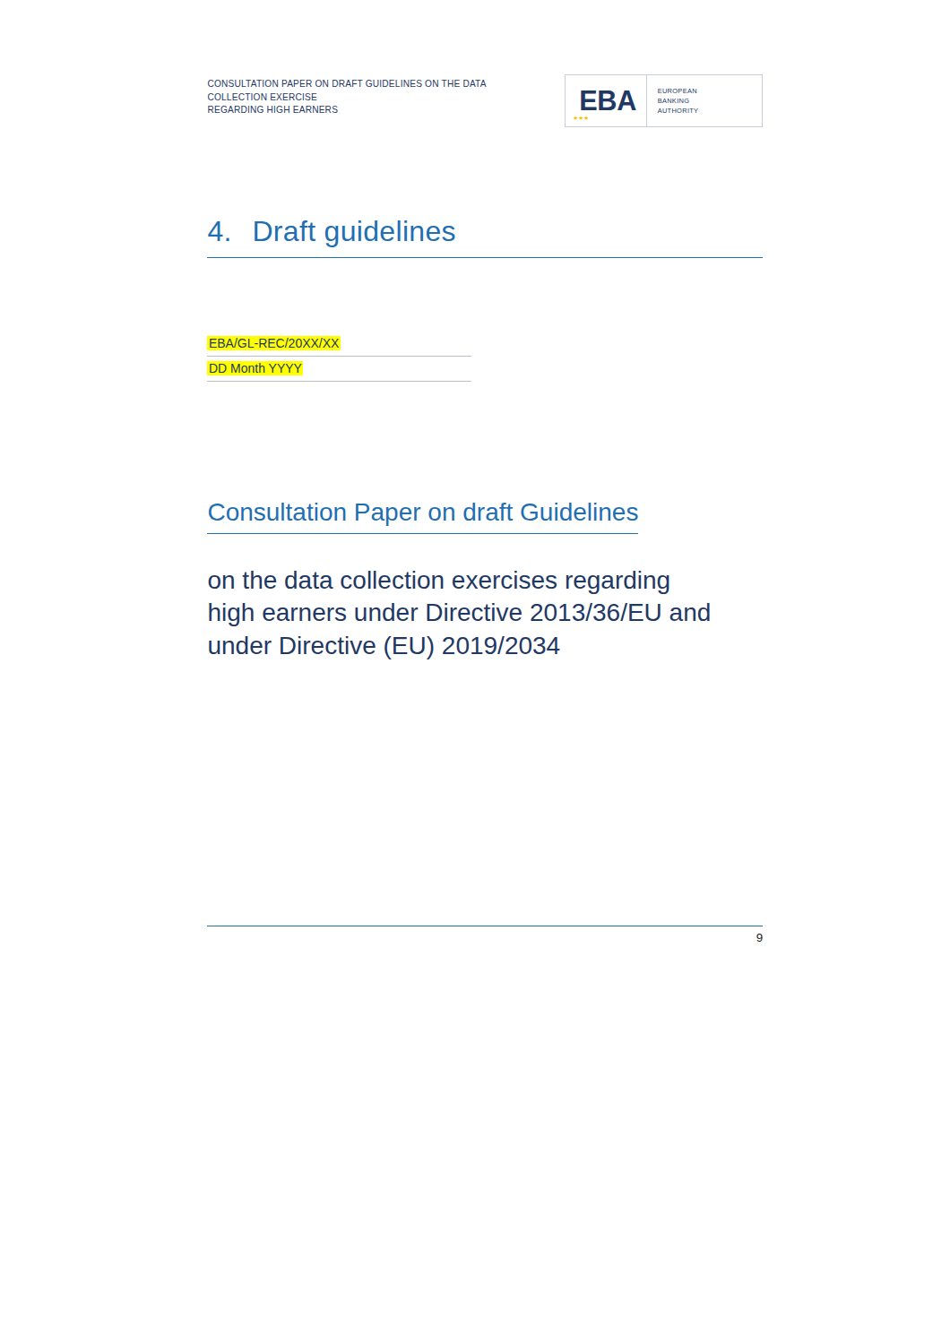Consultation paper on draft guidelines on the data collection exercise
regarding high earners
EBA ★★★
European Banking Authority
4. Draft guidelines
EBA/GL-REC/20XX/XX
DD Month YYYY
Consultation Paper on draft Guidelines
on the data collection exercises regarding high earners under Directive 2013/36/EU and under Directive (EU) 2019/2034
9